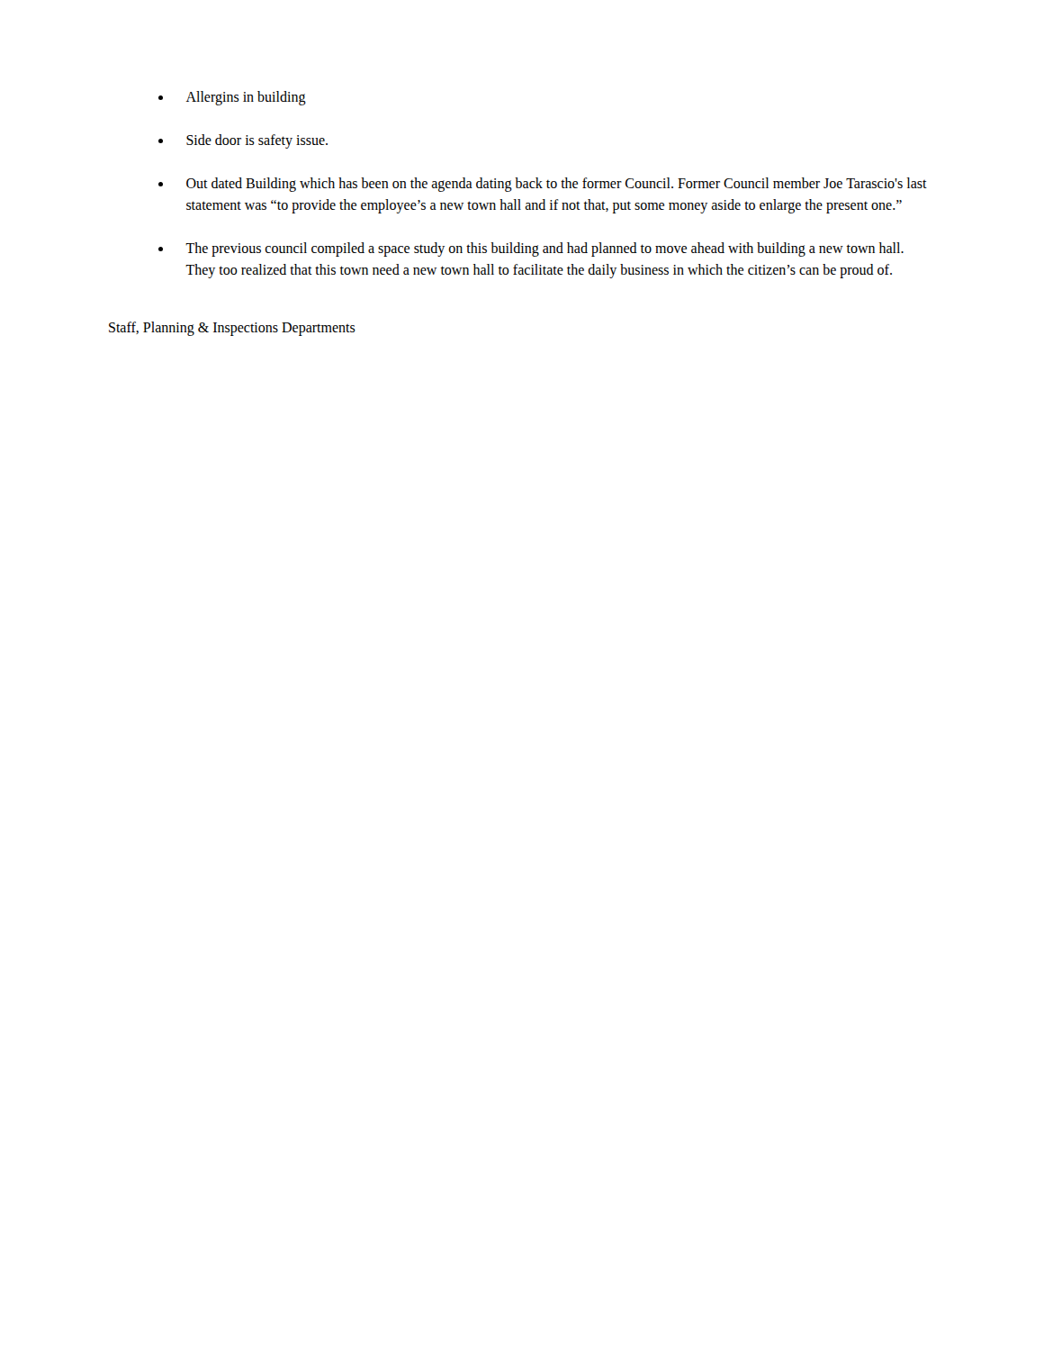Allergins in building
Side door is safety issue.
Out dated Building which has been on the agenda dating back to the former Council. Former Council member Joe Tarascio's last statement was “to provide the employee’s a new town hall and if not that, put some money aside to enlarge the present one.”
The previous council compiled a space study on this building and had planned to move ahead with building a new town hall. They too realized that this town need a new town hall to facilitate the daily business in which the citizen’s can be proud of.
Staff, Planning & Inspections Departments